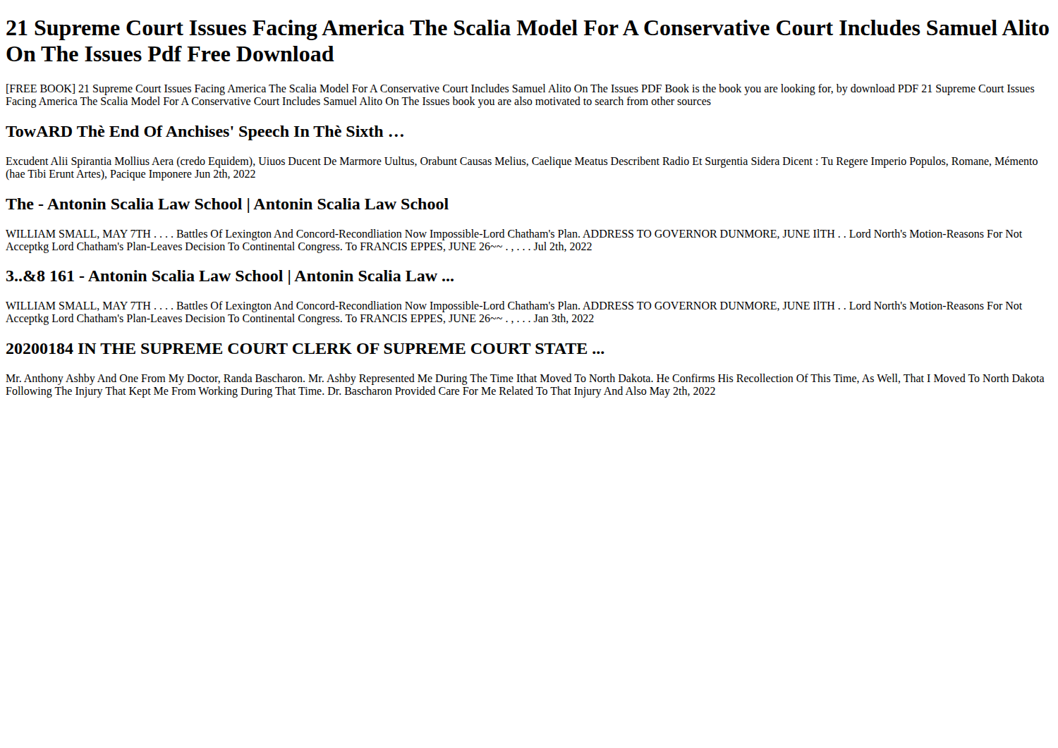21 Supreme Court Issues Facing America The Scalia Model For A Conservative Court Includes Samuel Alito On The Issues Pdf Free Download
[FREE BOOK] 21 Supreme Court Issues Facing America The Scalia Model For A Conservative Court Includes Samuel Alito On The Issues PDF Book is the book you are looking for, by download PDF 21 Supreme Court Issues Facing America The Scalia Model For A Conservative Court Includes Samuel Alito On The Issues book you are also motivated to search from other sources
TowARD Thè End Of Anchises' Speech In Thè Sixth …
Excudent Alii Spirantia Mollius Aera (credo Equidem), Uiuos Ducent De Marmore Uultus, Orabunt Causas Melius, Caelique Meatus Describent Radio Et Surgentia Sidera Dicent : Tu Regere Imperio Populos, Romane, Mémento (hae Tibi Erunt Artes), Pacique Imponere Jun 2th, 2022
The - Antonin Scalia Law School | Antonin Scalia Law School
WILLIAM SMALL, MAY 7TH . . . . Battles Of Lexington And Concord-Recondliation Now Impossible-Lord Chatham's Plan. ADDRESS TO GOVERNOR DUNMORE, JUNE IlTH . . Lord North's Motion-Reasons For Not Acceptkg Lord Chatham's Plan-Leaves Decision To Continental Congress. To FRANCIS EPPES, JUNE 26~~ . , . . . Jul 2th, 2022
3..&8 161 - Antonin Scalia Law School | Antonin Scalia Law ...
WILLIAM SMALL, MAY 7TH . . . . Battles Of Lexington And Concord-Recondliation Now Impossible-Lord Chatham's Plan. ADDRESS TO GOVERNOR DUNMORE, JUNE IlTH . . Lord North's Motion-Reasons For Not Acceptkg Lord Chatham's Plan-Leaves Decision To Continental Congress. To FRANCIS EPPES, JUNE 26~~ . , . . . Jan 3th, 2022
20200184 IN THE SUPREME COURT CLERK OF SUPREME COURT STATE ...
Mr. Anthony Ashby And One From My Doctor, Randa Bascharon. Mr. Ashby Represented Me During The Time Ithat Moved To North Dakota. He Confirms His Recollection Of This Time, As Well, That I Moved To North Dakota Following The Injury That Kept Me From Working During That Time. Dr. Bascharon Provided Care For Me Related To That Injury And Also May 2th, 2022